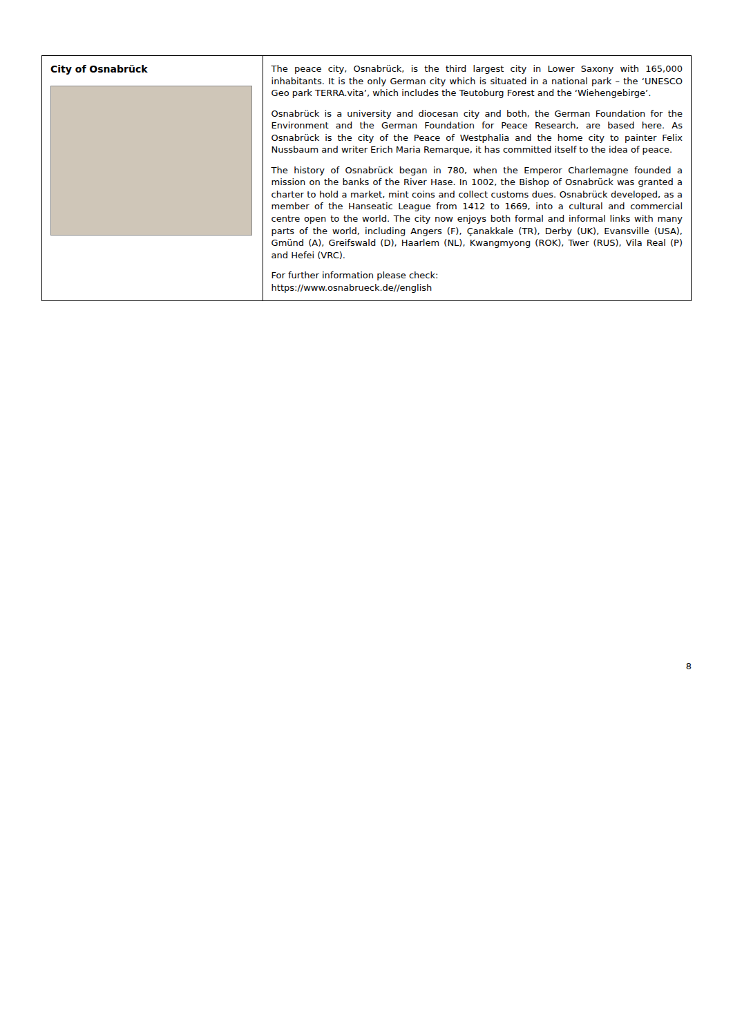| City of Osnabrück | The peace city, Osnabrück, is the third largest city in Lower Saxony with 165,000 inhabitants. It is the only German city which is situated in a national park – the ‘UNESCO Geo park TERRA.vita’, which includes the Teutoburg Forest and the ‘Wiehengebirge’. Osnabrück is a university and diocesan city and both, the German Foundation for the Environment and the German Foundation for Peace Research, are based here. As Osnabrück is the city of the Peace of Westphalia and the home city to painter Felix Nussbaum and writer Erich Maria Remarque, it has committed itself to the idea of peace. The history of Osnabrück began in 780, when the Emperor Charlemagne founded a mission on the banks of the River Hase. In 1002, the Bishop of Osnabrück was granted a charter to hold a market, mint coins and collect customs dues. Osnabrück developed, as a member of the Hanseatic League from 1412 to 1669, into a cultural and commercial centre open to the world. The city now enjoys both formal and informal links with many parts of the world, including Angers (F), Çanakkale (TR), Derby (UK), Evansville (USA), Gmünd (A), Greifswald (D), Haarlem (NL), Kwangmyong (ROK), Twer (RUS), Vila Real (P) and Hefei (VRC). For further information please check: https://www.osnabrueck.de//english |
8